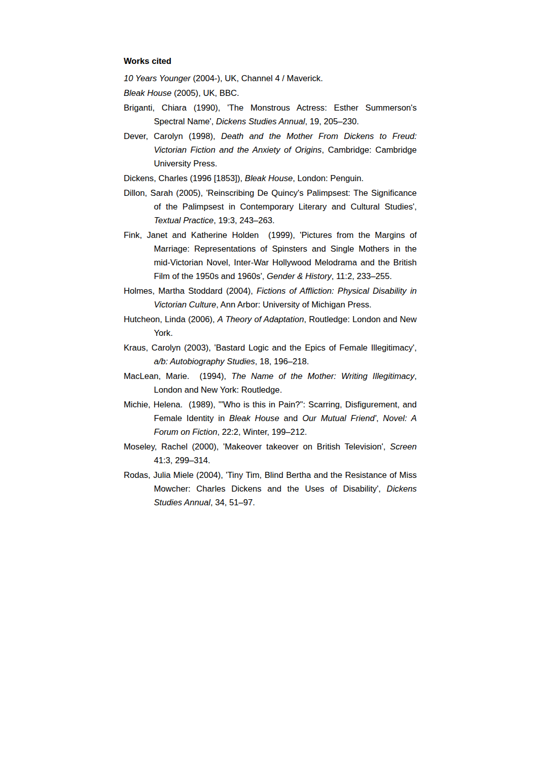Works cited
10 Years Younger (2004-), UK, Channel 4 / Maverick.
Bleak House (2005), UK, BBC.
Briganti, Chiara (1990), 'The Monstrous Actress: Esther Summerson's Spectral Name', Dickens Studies Annual, 19, 205–230.
Dever, Carolyn (1998), Death and the Mother From Dickens to Freud: Victorian Fiction and the Anxiety of Origins, Cambridge: Cambridge University Press.
Dickens, Charles (1996 [1853]), Bleak House, London: Penguin.
Dillon, Sarah (2005), 'Reinscribing De Quincy's Palimpsest: The Significance of the Palimpsest in Contemporary Literary and Cultural Studies', Textual Practice, 19:3, 243–263.
Fink, Janet and Katherine Holden (1999), 'Pictures from the Margins of Marriage: Representations of Spinsters and Single Mothers in the mid-Victorian Novel, Inter-War Hollywood Melodrama and the British Film of the 1950s and 1960s', Gender & History, 11:2, 233–255.
Holmes, Martha Stoddard (2004), Fictions of Affliction: Physical Disability in Victorian Culture, Ann Arbor: University of Michigan Press.
Hutcheon, Linda (2006), A Theory of Adaptation, Routledge: London and New York.
Kraus, Carolyn (2003), 'Bastard Logic and the Epics of Female Illegitimacy', a/b: Autobiography Studies, 18, 196–218.
MacLean, Marie. (1994), The Name of the Mother: Writing Illegitimacy, London and New York: Routledge.
Michie, Helena. (1989), '"Who is this in Pain?": Scarring, Disfigurement, and Female Identity in Bleak House and Our Mutual Friend', Novel: A Forum on Fiction, 22:2, Winter, 199–212.
Moseley, Rachel (2000), 'Makeover takeover on British Television', Screen 41:3, 299–314.
Rodas, Julia Miele (2004), 'Tiny Tim, Blind Bertha and the Resistance of Miss Mowcher: Charles Dickens and the Uses of Disability', Dickens Studies Annual, 34, 51–97.